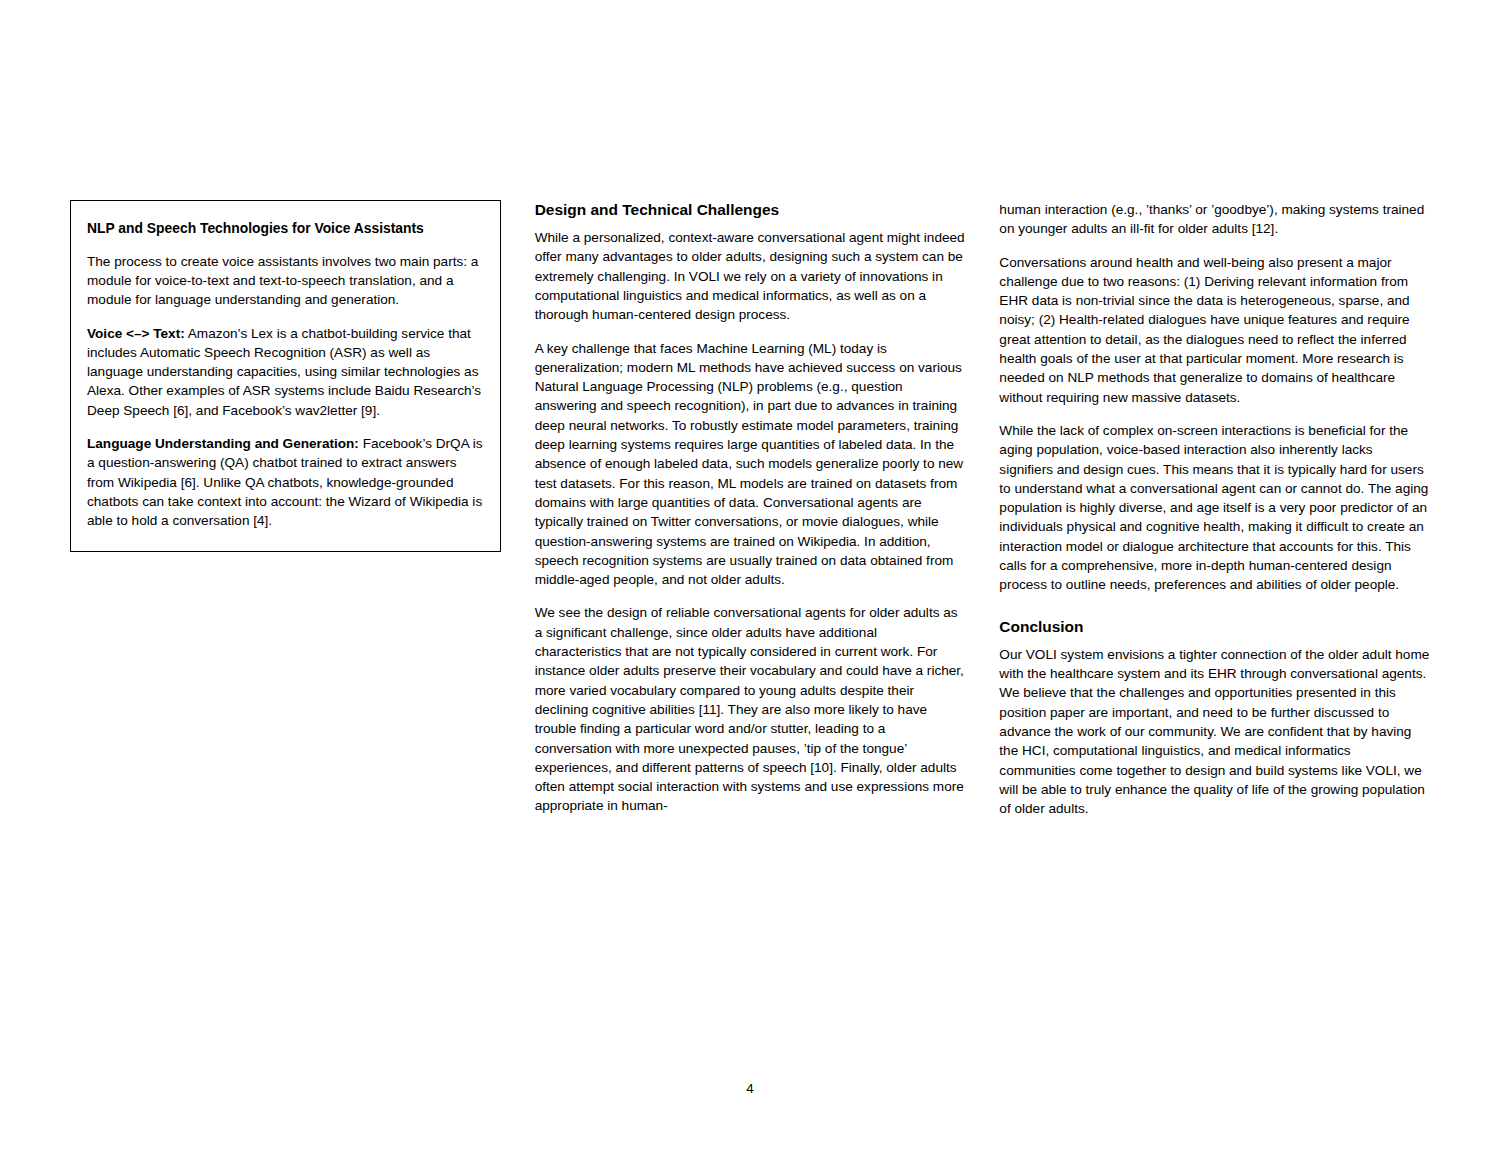NLP and Speech Technologies for Voice Assistants
The process to create voice assistants involves two main parts: a module for voice-to-text and text-to-speech translation, and a module for language understanding and generation.
Voice <–> Text: Amazon’s Lex is a chatbot-building service that includes Automatic Speech Recognition (ASR) as well as language understanding capacities, using similar technologies as Alexa. Other examples of ASR systems include Baidu Research’s Deep Speech [6], and Facebook’s wav2letter [9].
Language Understanding and Generation: Facebook’s DrQA is a question-answering (QA) chatbot trained to extract answers from Wikipedia [6]. Unlike QA chatbots, knowledge-grounded chatbots can take context into account: the Wizard of Wikipedia is able to hold a conversation [4].
Design and Technical Challenges
While a personalized, context-aware conversational agent might indeed offer many advantages to older adults, designing such a system can be extremely challenging. In VOLI we rely on a variety of innovations in computational linguistics and medical informatics, as well as on a thorough human-centered design process.
A key challenge that faces Machine Learning (ML) today is generalization; modern ML methods have achieved success on various Natural Language Processing (NLP) problems (e.g., question answering and speech recognition), in part due to advances in training deep neural networks. To robustly estimate model parameters, training deep learning systems requires large quantities of labeled data. In the absence of enough labeled data, such models generalize poorly to new test datasets. For this reason, ML models are trained on datasets from domains with large quantities of data. Conversational agents are typically trained on Twitter conversations, or movie dialogues, while question-answering systems are trained on Wikipedia. In addition, speech recognition systems are usually trained on data obtained from middle-aged people, and not older adults.
We see the design of reliable conversational agents for older adults as a significant challenge, since older adults have additional characteristics that are not typically considered in current work. For instance older adults preserve their vocabulary and could have a richer, more varied vocabulary compared to young adults despite their declining cognitive abilities [11]. They are also more likely to have trouble finding a particular word and/or stutter, leading to a conversation with more unexpected pauses, ’tip of the tongue’ experiences, and different patterns of speech [10]. Finally, older adults often attempt social interaction with systems and use expressions more appropriate in human-
human interaction (e.g., ’thanks’ or ’goodbye’), making systems trained on younger adults an ill-fit for older adults [12].
Conversations around health and well-being also present a major challenge due to two reasons: (1) Deriving relevant information from EHR data is non-trivial since the data is heterogeneous, sparse, and noisy; (2) Health-related dialogues have unique features and require great attention to detail, as the dialogues need to reflect the inferred health goals of the user at that particular moment. More research is needed on NLP methods that generalize to domains of healthcare without requiring new massive datasets.
While the lack of complex on-screen interactions is beneficial for the aging population, voice-based interaction also inherently lacks signifiers and design cues. This means that it is typically hard for users to understand what a conversational agent can or cannot do. The aging population is highly diverse, and age itself is a very poor predictor of an individuals physical and cognitive health, making it difficult to create an interaction model or dialogue architecture that accounts for this. This calls for a comprehensive, more in-depth human-centered design process to outline needs, preferences and abilities of older people.
Conclusion
Our VOLI system envisions a tighter connection of the older adult home with the healthcare system and its EHR through conversational agents. We believe that the challenges and opportunities presented in this position paper are important, and need to be further discussed to advance the work of our community. We are confident that by having the HCI, computational linguistics, and medical informatics communities come together to design and build systems like VOLI, we will be able to truly enhance the quality of life of the growing population of older adults.
4